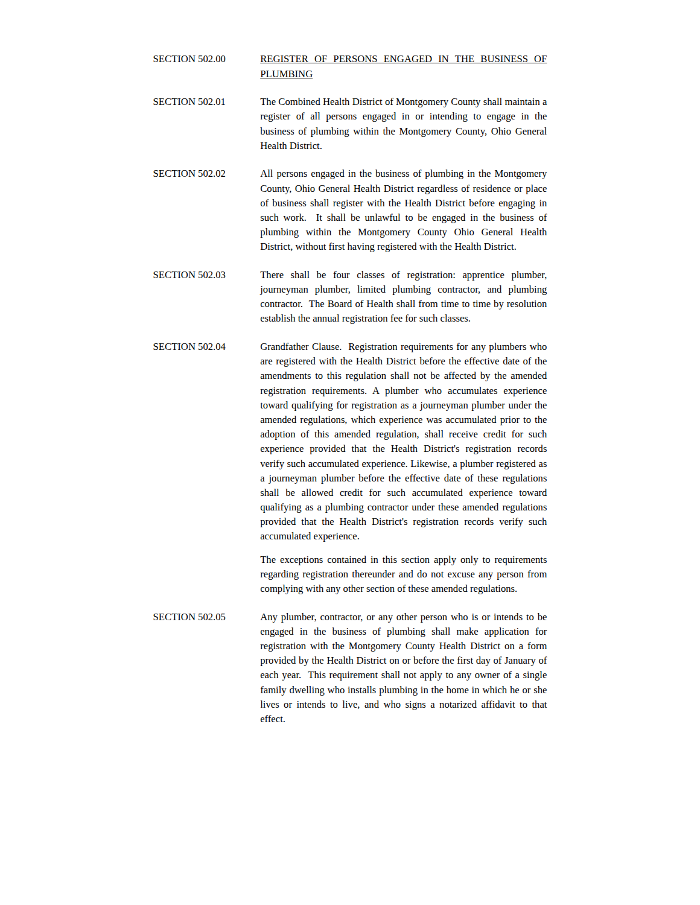| SECTION 502.00 | REGISTER OF PERSONS ENGAGED IN THE BUSINESS OF PLUMBING |
| SECTION 502.01 | The Combined Health District of Montgomery County shall maintain a register of all persons engaged in or intending to engage in the business of plumbing within the Montgomery County, Ohio General Health District. |
| SECTION 502.02 | All persons engaged in the business of plumbing in the Montgomery County, Ohio General Health District regardless of residence or place of business shall register with the Health District before engaging in such work. It shall be unlawful to be engaged in the business of plumbing within the Montgomery County Ohio General Health District, without first having registered with the Health District. |
| SECTION 502.03 | There shall be four classes of registration: apprentice plumber, journeyman plumber, limited plumbing contractor, and plumbing contractor. The Board of Health shall from time to time by resolution establish the annual registration fee for such classes. |
| SECTION 502.04 | Grandfather Clause. Registration requirements for any plumbers who are registered with the Health District before the effective date of the amendments to this regulation shall not be affected by the amended registration requirements. A plumber who accumulates experience toward qualifying for registration as a journeyman plumber under the amended regulations, which experience was accumulated prior to the adoption of this amended regulation, shall receive credit for such experience provided that the Health District's registration records verify such accumulated experience. Likewise, a plumber registered as a journeyman plumber before the effective date of these regulations shall be allowed credit for such accumulated experience toward qualifying as a plumbing contractor under these amended regulations provided that the Health District's registration records verify such accumulated experience. The exceptions contained in this section apply only to requirements regarding registration thereunder and do not excuse any person from complying with any other section of these amended regulations. |
| SECTION 502.05 | Any plumber, contractor, or any other person who is or intends to be engaged in the business of plumbing shall make application for registration with the Montgomery County Health District on a form provided by the Health District on or before the first day of January of each year. This requirement shall not apply to any owner of a single family dwelling who installs plumbing in the home in which he or she lives or intends to live, and who signs a notarized affidavit to that effect. |